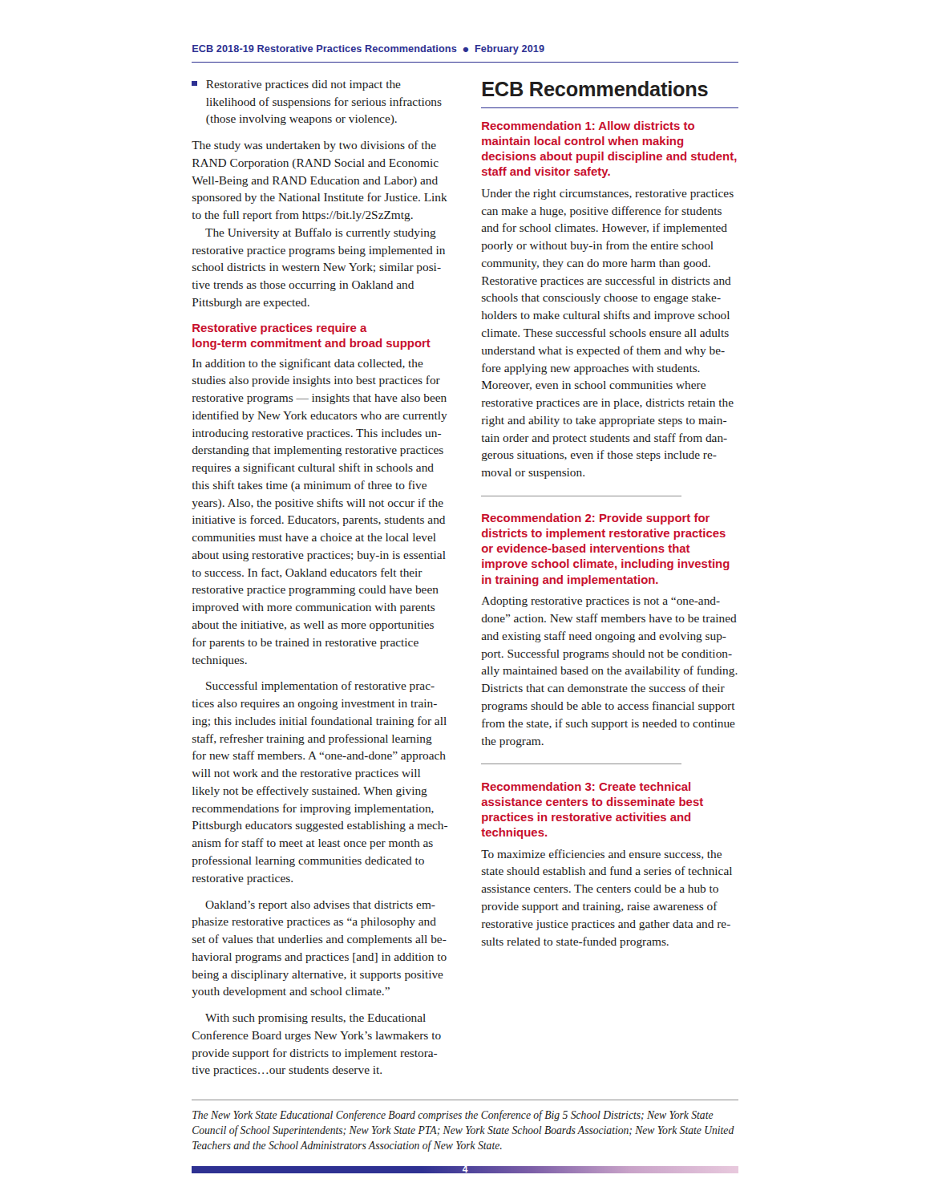ECB 2018-19 Restorative Practices Recommendations ● February 2019
Restorative practices did not impact the likelihood of suspensions for serious infractions (those involving weapons or violence).
The study was undertaken by two divisions of the RAND Corporation (RAND Social and Economic Well-Being and RAND Education and Labor) and sponsored by the National Institute for Justice. Link to the full report from https://bit.ly/2SzZmtg.
The University at Buffalo is currently studying restorative practice programs being implemented in school districts in western New York; similar positive trends as those occurring in Oakland and Pittsburgh are expected.
Restorative practices require a
long-term commitment and broad support
In addition to the significant data collected, the studies also provide insights into best practices for restorative programs — insights that have also been identified by New York educators who are currently introducing restorative practices. This includes understanding that implementing restorative practices requires a significant cultural shift in schools and this shift takes time (a minimum of three to five years). Also, the positive shifts will not occur if the initiative is forced. Educators, parents, students and communities must have a choice at the local level about using restorative practices; buy-in is essential to success. In fact, Oakland educators felt their restorative practice programming could have been improved with more communication with parents about the initiative, as well as more opportunities for parents to be trained in restorative practice techniques.
Successful implementation of restorative practices also requires an ongoing investment in training; this includes initial foundational training for all staff, refresher training and professional learning for new staff members. A “one-and-done” approach will not work and the restorative practices will likely not be effectively sustained. When giving recommendations for improving implementation, Pittsburgh educators suggested establishing a mechanism for staff to meet at least once per month as professional learning communities dedicated to restorative practices.
Oakland’s report also advises that districts emphasize restorative practices as “a philosophy and set of values that underlies and complements all behavioral programs and practices [and] in addition to being a disciplinary alternative, it supports positive youth development and school climate.”
With such promising results, the Educational Conference Board urges New York’s lawmakers to provide support for districts to implement restorative practices…our students deserve it.
ECB Recommendations
Recommendation 1: Allow districts to maintain local control when making decisions about pupil discipline and student, staff and visitor safety.
Under the right circumstances, restorative practices can make a huge, positive difference for students and for school climates. However, if implemented poorly or without buy-in from the entire school community, they can do more harm than good. Restorative practices are successful in districts and schools that consciously choose to engage stakeholders to make cultural shifts and improve school climate. These successful schools ensure all adults understand what is expected of them and why before applying new approaches with students. Moreover, even in school communities where restorative practices are in place, districts retain the right and ability to take appropriate steps to maintain order and protect students and staff from dangerous situations, even if those steps include removal or suspension.
Recommendation 2: Provide support for districts to implement restorative practices or evidence-based interventions that improve school climate, including investing in training and implementation.
Adopting restorative practices is not a “one-and-done” action. New staff members have to be trained and existing staff need ongoing and evolving support. Successful programs should not be conditionally maintained based on the availability of funding. Districts that can demonstrate the success of their programs should be able to access financial support from the state, if such support is needed to continue the program.
Recommendation 3: Create technical assistance centers to disseminate best practices in restorative activities and techniques.
To maximize efficiencies and ensure success, the state should establish and fund a series of technical assistance centers. The centers could be a hub to provide support and training, raise awareness of restorative justice practices and gather data and results related to state-funded programs.
The New York State Educational Conference Board comprises the Conference of Big 5 School Districts; New York State Council of School Superintendents; New York State PTA; New York State School Boards Association; New York State United Teachers and the School Administrators Association of New York State.
4